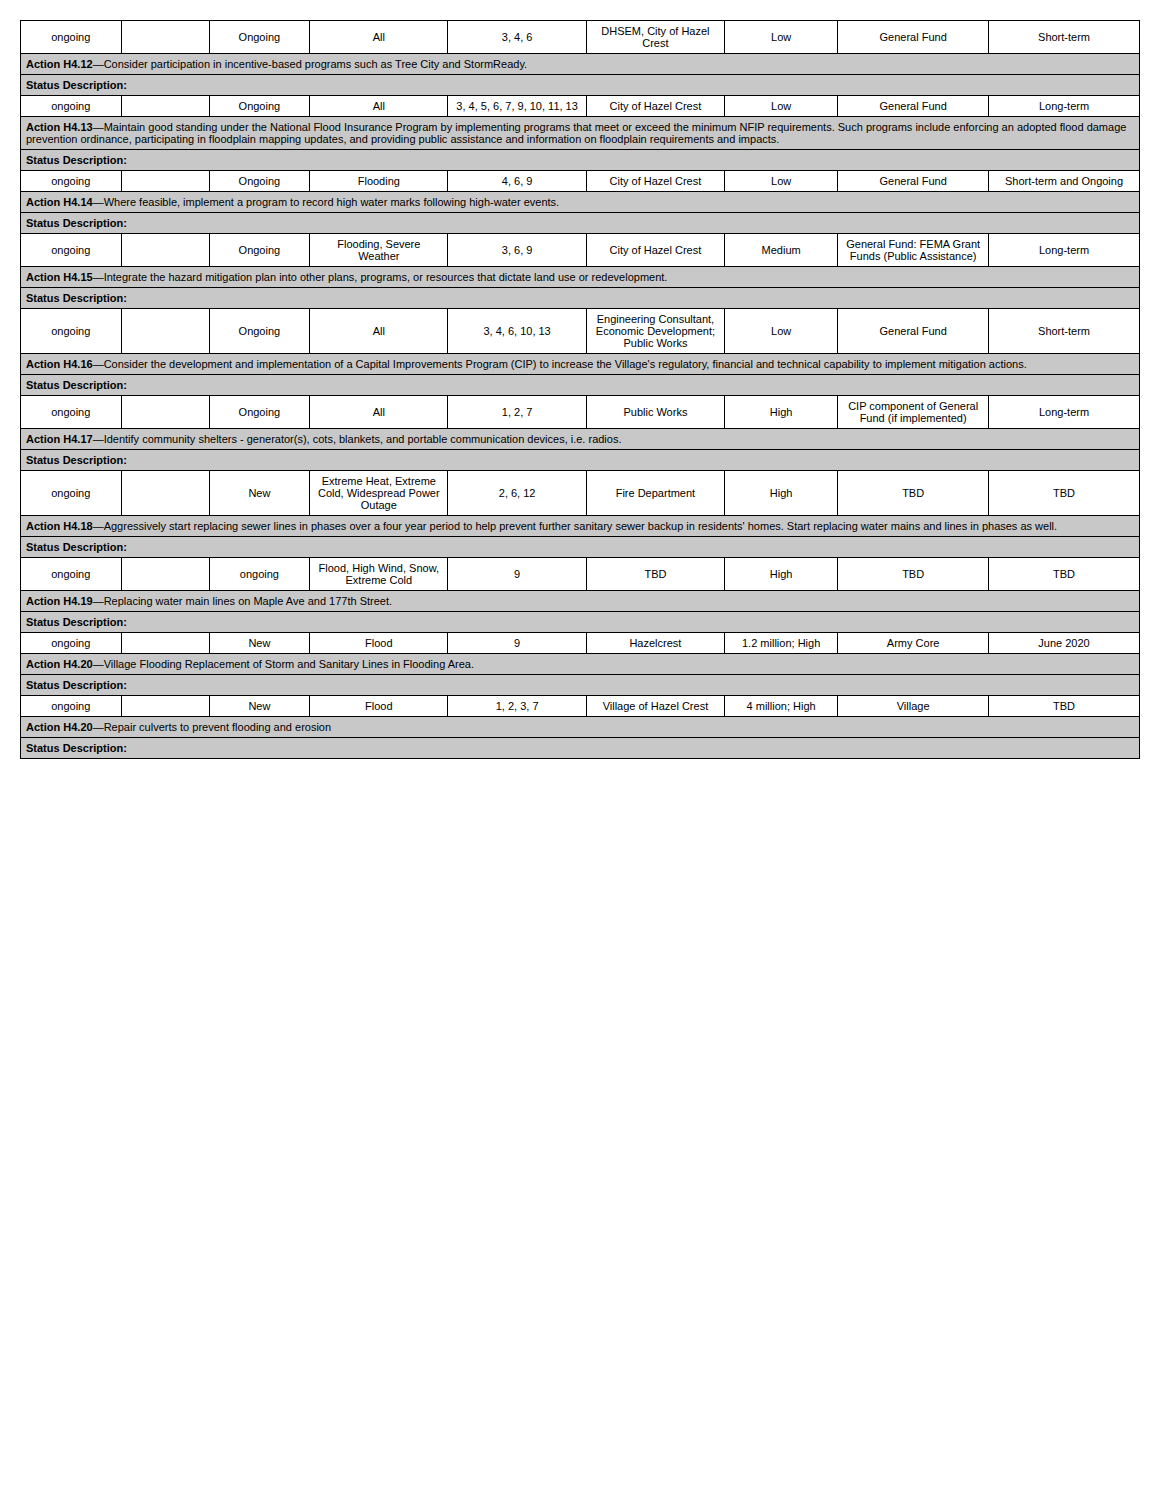| ongoing | | Ongoing | All | 3, 4, 6 | DHSEM, City of Hazel Crest | Low | General Fund | Short-term |
| Action H4.12 —Consider participation in incentive-based programs such as Tree City and StormReady. |
| Status Description: |
| ongoing | | Ongoing | All | 3, 4, 5, 6, 7, 9, 10, 11, 13 | City of Hazel Crest | Low | General Fund | Long-term |
| Action H4.13 —Maintain good standing under the National Flood Insurance Program by implementing programs that meet or exceed the minimum NFIP requirements. Such programs include enforcing an adopted flood damage prevention ordinance, participating in floodplain mapping updates, and providing public assistance and information on floodplain requirements and impacts. |
| Status Description: |
| ongoing | | Ongoing | Flooding | 4, 6, 9 | City of Hazel Crest | Low | General Fund | Short-term and Ongoing |
| Action H4.14 —Where feasible, implement a program to record high water marks following high-water events. |
| Status Description: |
| ongoing | | Ongoing | Flooding, Severe Weather | 3, 6, 9 | City of Hazel Crest | Medium | General Fund: FEMA Grant Funds (Public Assistance) | Long-term |
| Action H4.15 —Integrate the hazard mitigation plan into other plans, programs, or resources that dictate land use or redevelopment. |
| Status Description: |
| ongoing | | Ongoing | All | 3, 4, 6, 10, 13 | Engineering Consultant, Economic Development; Public Works | Low | General Fund | Short-term |
| Action H4.16 —Consider the development and implementation of a Capital Improvements Program (CIP) to increase the Village's regulatory, financial and technical capability to implement mitigation actions. |
| Status Description: |
| ongoing | | Ongoing | All | 1, 2, 7 | Public Works | High | CIP component of General Fund (if implemented) | Long-term |
| Action H4.17 —Identify community shelters - generator(s), cots, blankets, and portable communication devices, i.e. radios. |
| Status Description: |
| ongoing | | New | Extreme Heat, Extreme Cold, Widespread Power Outage | 2, 6, 12 | Fire Department | High | TBD | TBD |
| Action H4.18 —Aggressively start replacing sewer lines in phases over a four year period to help prevent further sanitary sewer backup in residents' homes. Start replacing water mains and lines in phases as well. |
| Status Description: |
| ongoing | | ongoing | Flood, High Wind, Snow, Extreme Cold | 9 | TBD | High | TBD | TBD |
| Action H4.19 —Replacing water main lines on Maple Ave and 177th Street. |
| Status Description: |
| ongoing | | New | Flood | 9 | Hazelcrest | 1.2 million; High | Army Core | June 2020 |
| Action H4.20 —Village Flooding Replacement of Storm and Sanitary Lines in Flooding Area. |
| Status Description: |
| ongoing | | New | Flood | 1, 2, 3, 7 | Village of Hazel Crest | 4 million; High | Village | TBD |
| Action H4.20 —Repair culverts to prevent flooding and erosion |
| Status Description: |